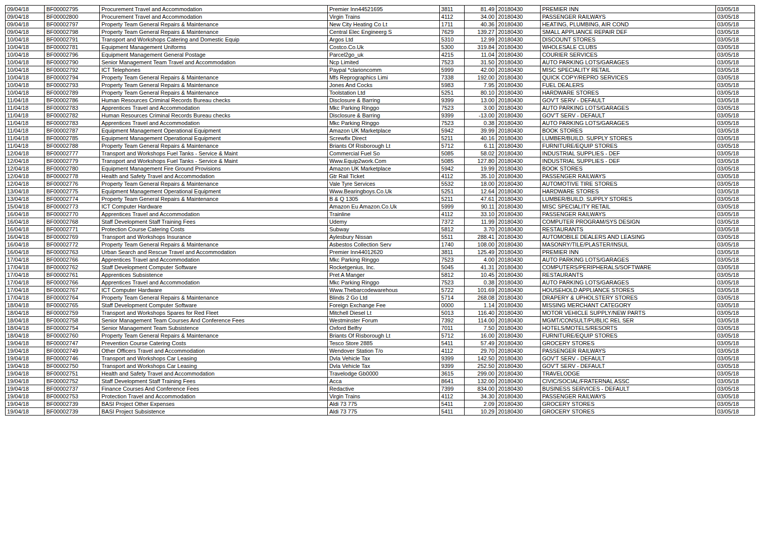| 09/04/18 | BF00002795 | Procurement Travel and Accommodation | Premier Inn44521695 | 3811 | 81.49 | 20180430 | PREMIER INN | 03/05/18 |
| 09/04/18 | BF00002800 | Procurement Travel and Accommodation | Virgin Trains | 4112 | 34.00 | 20180430 | PASSENGER RAILWAYS | 03/05/18 |
| 09/04/18 | BF00002797 | Property Team General Repairs & Maintenance | New City Heating Co Lt | 1711 | 40.36 | 20180430 | HEATING, PLUMBING, AIR COND | 03/05/18 |
| 09/04/18 | BF00002798 | Property Team General Repairs & Maintenance | Central Elec Engineerg S | 7629 | 139.27 | 20180430 | SMALL APPLIANCE REPAIR DEF | 03/05/18 |
| 10/04/18 | BF00002791 | Transport and Workshops Catering and Domestic Equip | Argos Ltd | 5310 | 12.99 | 20180430 | DISCOUNT STORES | 03/05/18 |
| 10/04/18 | BF00002781 | Equipment Management Uniforms | Costco.Co.Uk | 5300 | 319.84 | 20180430 | WHOLESALE CLUBS | 03/05/18 |
| 10/04/18 | BF00002796 | Equipment Management General Postage | Parcel2go_uk | 4215 | 11.04 | 20180430 | COURIER SERVICES | 03/05/18 |
| 10/04/18 | BF00002790 | Senior Management Team Travel and Accommodation | Ncp Limited | 7523 | 31.50 | 20180430 | AUTO PARKING LOTS/GARAGES | 03/05/18 |
| 10/04/18 | BF00002792 | ICT Telephones | Paypal *clarioncomm | 5999 | 42.00 | 20180430 | MISC SPECIALITY RETAIL | 03/05/18 |
| 10/04/18 | BF00002794 | Property Team General Repairs & Maintenance | Mfs Reprographics Limi | 7338 | 192.00 | 20180430 | QUICK COPY/REPRO SERVICES | 03/05/18 |
| 10/04/18 | BF00002793 | Property Team General Repairs & Maintenance | Jones And Cocks | 5983 | 7.95 | 20180430 | FUEL DEALERS | 03/05/18 |
| 10/04/18 | BF00002789 | Property Team General Repairs & Maintenance | Toolstation Ltd | 5251 | 80.10 | 20180430 | HARDWARE STORES | 03/05/18 |
| 11/04/18 | BF00002786 | Human Resources Criminal Records Bureau checks | Disclosure & Barring | 9399 | 13.00 | 20180430 | GOV'T SERV - DEFAULT | 03/05/18 |
| 11/04/18 | BF00002783 | Apprentices Travel and Accommodation | Mkc Parking Ringgo | 7523 | 3.00 | 20180430 | AUTO PARKING LOTS/GARAGES | 03/05/18 |
| 11/04/18 | BF00002782 | Human Resources Criminal Records Bureau checks | Disclosure & Barring | 9399 | -13.00 | 20180430 | GOV'T SERV - DEFAULT | 03/05/18 |
| 11/04/18 | BF00002783 | Apprentices Travel and Accommodation | Mkc Parking Ringgo | 7523 | 0.38 | 20180430 | AUTO PARKING LOTS/GARAGES | 03/05/18 |
| 11/04/18 | BF00002787 | Equipment Management Operational Equipment | Amazon UK Marketplace | 5942 | 39.99 | 20180430 | BOOK STORES | 03/05/18 |
| 11/04/18 | BF00002785 | Equipment Management Operational Equipment | Screwfix Direct | 5211 | 40.16 | 20180430 | LUMBER/BUILD. SUPPLY STORES | 03/05/18 |
| 11/04/18 | BF00002788 | Property Team General Repairs & Maintenance | Briants Of Risborough Lt | 5712 | 6.11 | 20180430 | FURNITURE/EQUIP STORES | 03/05/18 |
| 12/04/18 | BF00002777 | Transport and Workshops Fuel Tanks - Service & Maint | Commercial Fuel So | 5085 | 58.02 | 20180430 | INDUSTRIAL SUPPLIES - DEF | 03/05/18 |
| 12/04/18 | BF00002779 | Transport and Workshops Fuel Tanks - Service & Maint | Www.Equip2work.Com | 5085 | 127.80 | 20180430 | INDUSTRIAL SUPPLIES - DEF | 03/05/18 |
| 12/04/18 | BF00002780 | Equipment Management Fire Ground Provisions | Amazon UK Marketplace | 5942 | 19.99 | 20180430 | BOOK STORES | 03/05/18 |
| 12/04/18 | BF00002778 | Health and Safety Travel and Accommodation | Gtr Rail Ticket | 4112 | 35.10 | 20180430 | PASSENGER RAILWAYS | 03/05/18 |
| 12/04/18 | BF00002776 | Property Team General Repairs & Maintenance | Vale Tyre Services | 5532 | 18.00 | 20180430 | AUTOMOTIVE TIRE STORES | 03/05/18 |
| 13/04/18 | BF00002775 | Equipment Management Operational Equipment | Www.Bearingboys.Co.Uk | 5251 | 12.64 | 20180430 | HARDWARE STORES | 03/05/18 |
| 13/04/18 | BF00002774 | Property Team General Repairs & Maintenance | B & Q 1305 | 5211 | 47.61 | 20180430 | LUMBER/BUILD. SUPPLY STORES | 03/05/18 |
| 15/04/18 | BF00002773 | ICT Computer Hardware | Amazon Eu Amazon.Co.Uk | 5999 | 90.11 | 20180430 | MISC SPECIALITY RETAIL | 03/05/18 |
| 16/04/18 | BF00002770 | Apprentices Travel and Accommodation | Trainline | 4112 | 33.10 | 20180430 | PASSENGER RAILWAYS | 03/05/18 |
| 16/04/18 | BF00002768 | Staff Development Staff Training Fees | Udemy | 7372 | 11.99 | 20180430 | COMPUTER PROGRAM/SYS DESIGN | 03/05/18 |
| 16/04/18 | BF00002771 | Protection Course Catering Costs | Subway | 5812 | 3.70 | 20180430 | RESTAURANTS | 03/05/18 |
| 16/04/18 | BF00002769 | Transport and Workshops Insurance | Aylesbury Nissan | 5511 | 288.41 | 20180430 | AUTOMOBILE DEALERS AND LEASING | 03/05/18 |
| 16/04/18 | BF00002772 | Property Team General Repairs & Maintenance | Asbestos Collection Serv | 1740 | 108.00 | 20180430 | MASONRY/TILE/PLASTER/INSUL | 03/05/18 |
| 16/04/18 | BF00002763 | Urban Search and Rescue Travel and Accommodation | Premier Inn44012620 | 3811 | 125.49 | 20180430 | PREMIER INN | 03/05/18 |
| 17/04/18 | BF00002766 | Apprentices Travel and Accommodation | Mkc Parking Ringgo | 7523 | 4.00 | 20180430 | AUTO PARKING LOTS/GARAGES | 03/05/18 |
| 17/04/18 | BF00002762 | Staff Development Computer Software | Rocketgenius, Inc. | 5045 | 41.31 | 20180430 | COMPUTERS/PERIPHERALS/SOFTWARE | 03/05/18 |
| 17/04/18 | BF00002761 | Apprentices Subsistence | Pret A Manger | 5812 | 10.45 | 20180430 | RESTAURANTS | 03/05/18 |
| 17/04/18 | BF00002766 | Apprentices Travel and Accommodation | Mkc Parking Ringgo | 7523 | 0.38 | 20180430 | AUTO PARKING LOTS/GARAGES | 03/05/18 |
| 17/04/18 | BF00002767 | ICT Computer Hardware | Www.Thebarcodewarehous | 5722 | 101.69 | 20180430 | HOUSEHOLD APPLIANCE STORES | 03/05/18 |
| 17/04/18 | BF00002764 | Property Team General Repairs & Maintenance | Blinds 2 Go Ltd | 5714 | 268.08 | 20180430 | DRAPERY & UPHOLSTERY STORES | 03/05/18 |
| 18/04/18 | BF00002765 | Staff Development Computer Software | Foreign Exchange Fee | 0000 | 1.14 | 20180430 | MISSING MERCHANT CATEGORY | 03/05/18 |
| 18/04/18 | BF00002759 | Transport and Workshops Spares for Red Fleet | Mitchell Diesel Lt | 5013 | 116.40 | 20180430 | MOTOR VEHICLE SUPPLY/NEW PARTS | 03/05/18 |
| 18/04/18 | BF00002758 | Senior Management Team Courses And Conference Fees | Westminster Forum | 7392 | 114.00 | 20180430 | MGMT/CONSULT/PUBLIC REL SER | 03/05/18 |
| 18/04/18 | BF00002754 | Senior Management Team Subsistence | Oxford Belfry | 7011 | 7.50 | 20180430 | HOTELS/MOTELS/RESORTS | 03/05/18 |
| 18/04/18 | BF00002760 | Property Team General Repairs & Maintenance | Briants Of Risborough Lt | 5712 | 16.00 | 20180430 | FURNITURE/EQUIP STORES | 03/05/18 |
| 19/04/18 | BF00002747 | Prevention Course Catering Costs | Tesco Store 2885 | 5411 | 57.49 | 20180430 | GROCERY STORES | 03/05/18 |
| 19/04/18 | BF00002749 | Other Officers Travel and Accommodation | Wendover Station T/o | 4112 | 29.70 | 20180430 | PASSENGER RAILWAYS | 03/05/18 |
| 19/04/18 | BF00002746 | Transport and Workshops Car Leasing | Dvla Vehicle Tax | 9399 | 142.50 | 20180430 | GOV'T SERV - DEFAULT | 03/05/18 |
| 19/04/18 | BF00002750 | Transport and Workshops Car Leasing | Dvla Vehicle Tax | 9399 | 252.50 | 20180430 | GOV'T SERV - DEFAULT | 03/05/18 |
| 19/04/18 | BF00002751 | Health and Safety Travel and Accommodation | Travelodge Gb0000 | 3615 | 299.00 | 20180430 | TRAVELODGE | 03/05/18 |
| 19/04/18 | BF00002752 | Staff Development Staff Training Fees | Acca | 8641 | 132.00 | 20180430 | CIVIC/SOCIAL/FRATERNAL ASSC | 03/05/18 |
| 19/04/18 | BF00002737 | Finance Courses And Conference Fees | Redactive | 7399 | 834.00 | 20180430 | BUSINESS SERVICES - DEFAULT | 03/05/18 |
| 19/04/18 | BF00002753 | Protection Travel and Accommodation | Virgin Trains | 4112 | 34.30 | 20180430 | PASSENGER RAILWAYS | 03/05/18 |
| 19/04/18 | BF00002739 | BASI Project Other Expenses | Aldi 73 775 | 5411 | 2.09 | 20180430 | GROCERY STORES | 03/05/18 |
| 19/04/18 | BF00002739 | BASI Project Subsistence | Aldi 73 775 | 5411 | 10.29 | 20180430 | GROCERY STORES | 03/05/18 |